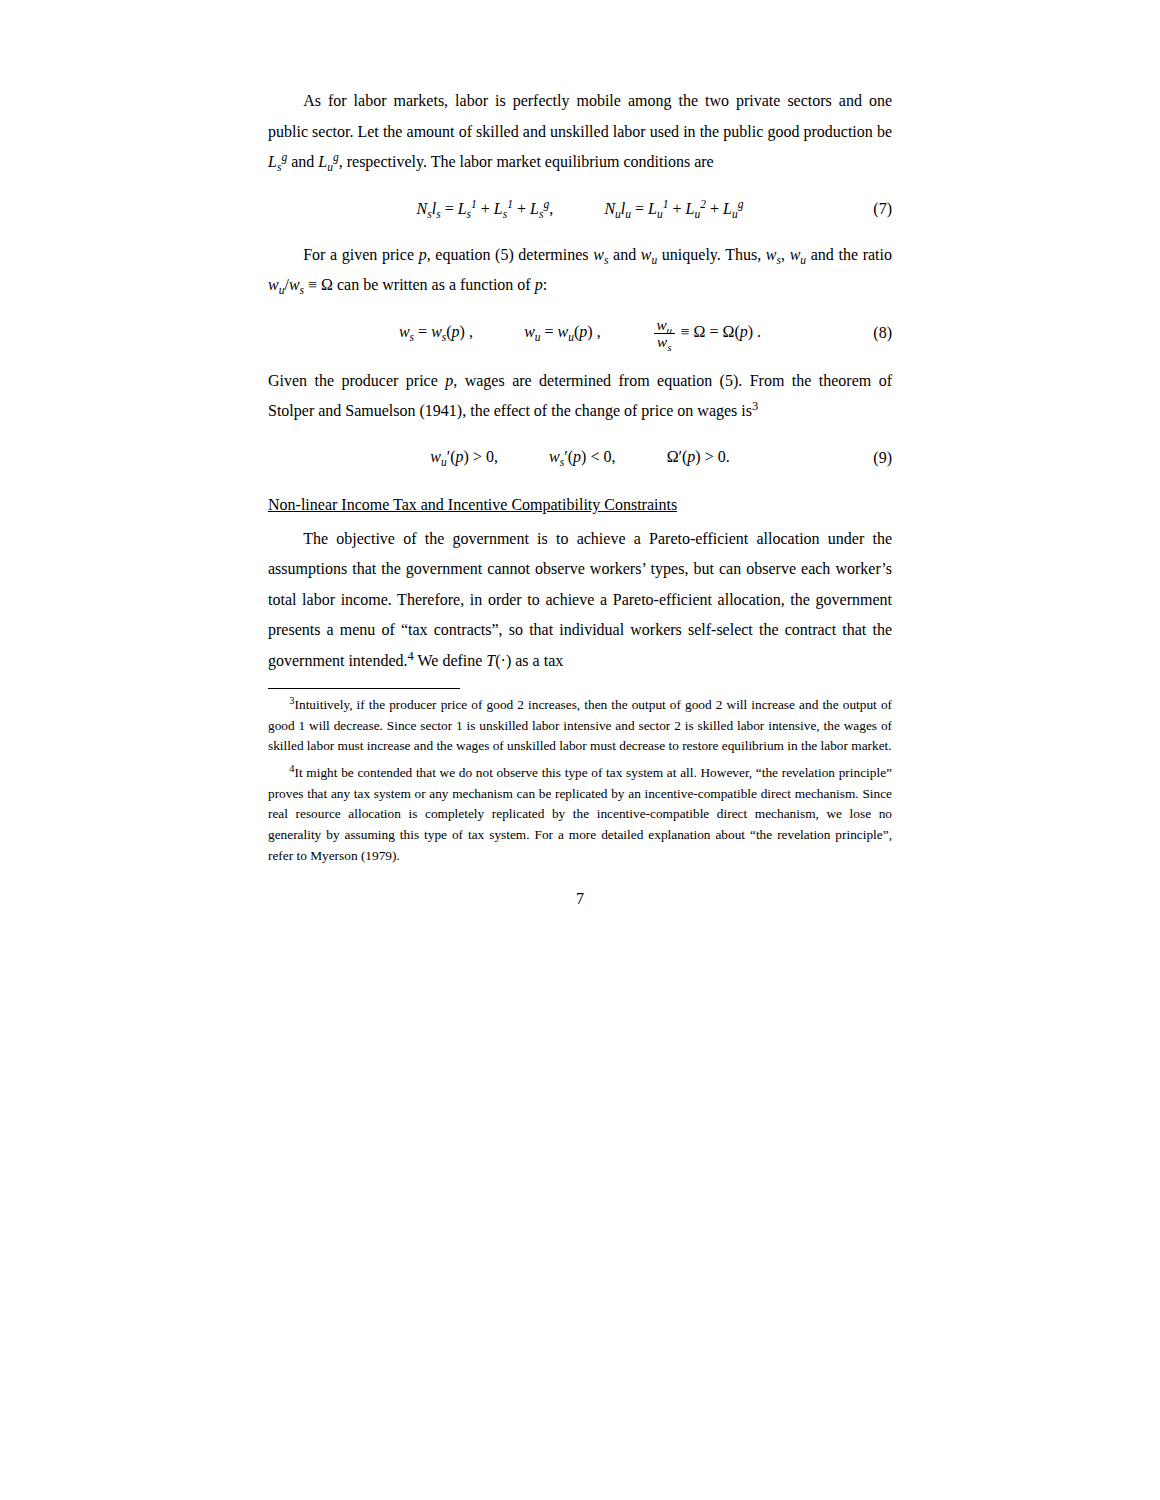As for labor markets, labor is perfectly mobile among the two private sectors and one public sector. Let the amount of skilled and unskilled labor used in the public good production be Lsg and Lug, respectively. The labor market equilibrium conditions are
Nsls = Ls1 + Ls1 + Lsg, Nulu = Lu1 + Lu2 + Lug (7)
For a given price p, equation (5) determines ws and wu uniquely. Thus, ws, wu and the ratio wu/ws ≡ Ω can be written as a function of p:
ws = ws(p) , wu = wu(p) , wu ws ≡ Ω = Ω(p) . (8)
Given the producer price p, wages are determined from equation (5). From the theorem of Stolper and Samuelson (1941), the effect of the change of price on wages is3
wu′(p) > 0, ws′(p) < 0, Ω′(p) > 0. (9)
Non-linear Income Tax and Incentive Compatibility Constraints
The objective of the government is to achieve a Pareto-efficient allocation under the assumptions that the government cannot observe workers’ types, but can observe each worker’s total labor income. Therefore, in order to achieve a Pareto-efficient allocation, the government presents a menu of “tax contracts”, so that individual workers self-select the contract that the government intended.4 We define T(·) as a tax
3 Intuitively, if the producer price of good 2 increases, then the output of good 2 will increase and the output of good 1 will decrease. Since sector 1 is unskilled labor intensive and sector 2 is skilled labor intensive, the wages of skilled labor must increase and the wages of unskilled labor must decrease to restore equilibrium in the labor market.
4 It might be contended that we do not observe this type of tax system at all. However, “the revelation principle” proves that any tax system or any mechanism can be replicated by an incentive-compatible direct mechanism. Since real resource allocation is completely replicated by the incentive-compatible direct mechanism, we lose no generality by assuming this type of tax system. For a more detailed explanation about “the revelation principle”, refer to Myerson (1979).
7